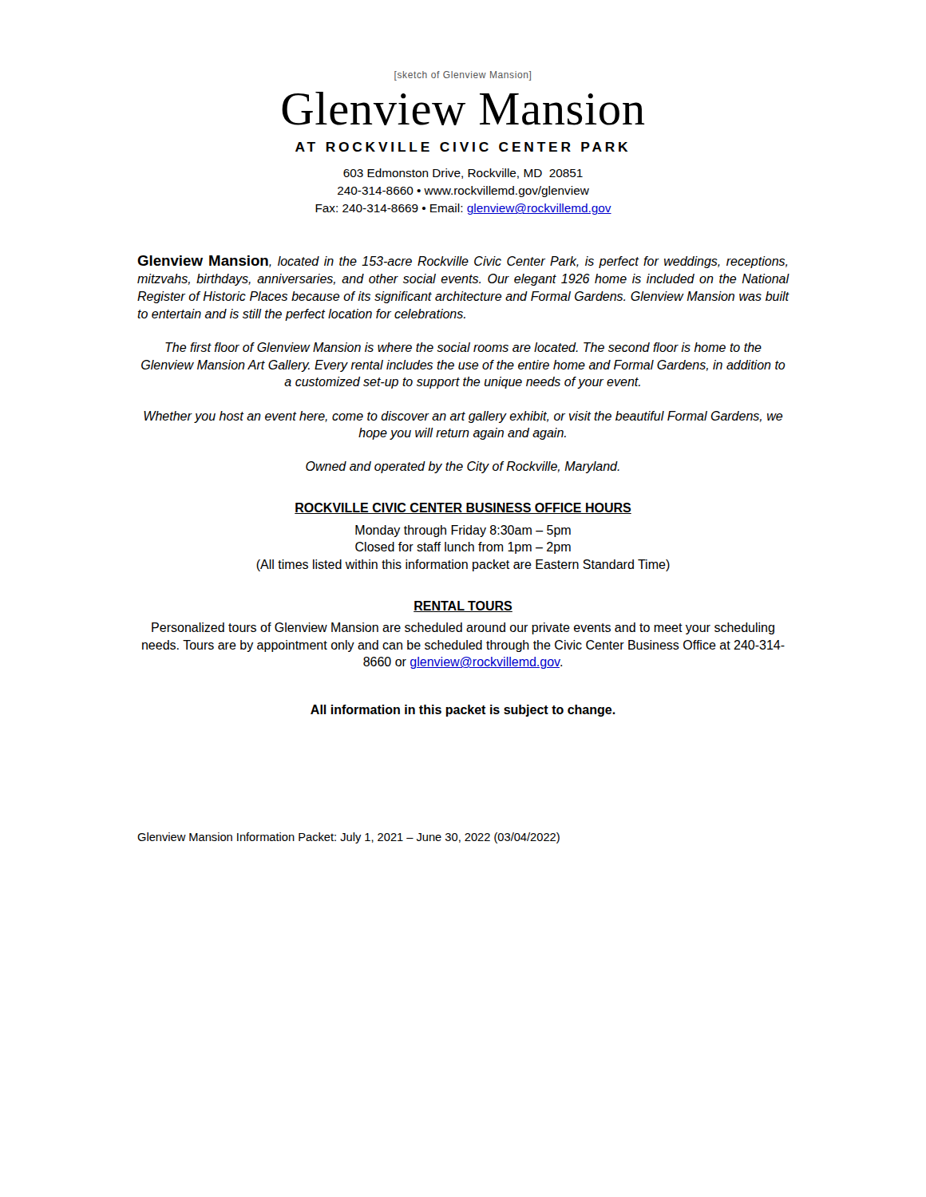[sketch of Glenview Mansion]
Glenview Mansion
AT ROCKVILLE CIVIC CENTER PARK
603 Edmonston Drive, Rockville, MD 20851
240-314-8660 • www.rockvillemd.gov/glenview
Fax: 240-314-8669 • Email: glenview@rockvillemd.gov
Glenview Mansion, located in the 153-acre Rockville Civic Center Park, is perfect for weddings, receptions, mitzvahs, birthdays, anniversaries, and other social events. Our elegant 1926 home is included on the National Register of Historic Places because of its significant architecture and Formal Gardens. Glenview Mansion was built to entertain and is still the perfect location for celebrations.
The first floor of Glenview Mansion is where the social rooms are located. The second floor is home to the Glenview Mansion Art Gallery. Every rental includes the use of the entire home and Formal Gardens, in addition to a customized set-up to support the unique needs of your event.
Whether you host an event here, come to discover an art gallery exhibit, or visit the beautiful Formal Gardens, we hope you will return again and again.
Owned and operated by the City of Rockville, Maryland.
ROCKVILLE CIVIC CENTER BUSINESS OFFICE HOURS
Monday through Friday 8:30am – 5pm
Closed for staff lunch from 1pm – 2pm
(All times listed within this information packet are Eastern Standard Time)
RENTAL TOURS
Personalized tours of Glenview Mansion are scheduled around our private events and to meet your scheduling needs. Tours are by appointment only and can be scheduled through the Civic Center Business Office at 240-314-8660 or glenview@rockvillemd.gov.
All information in this packet is subject to change.
Glenview Mansion Information Packet: July 1, 2021 – June 30, 2022 (03/04/2022)